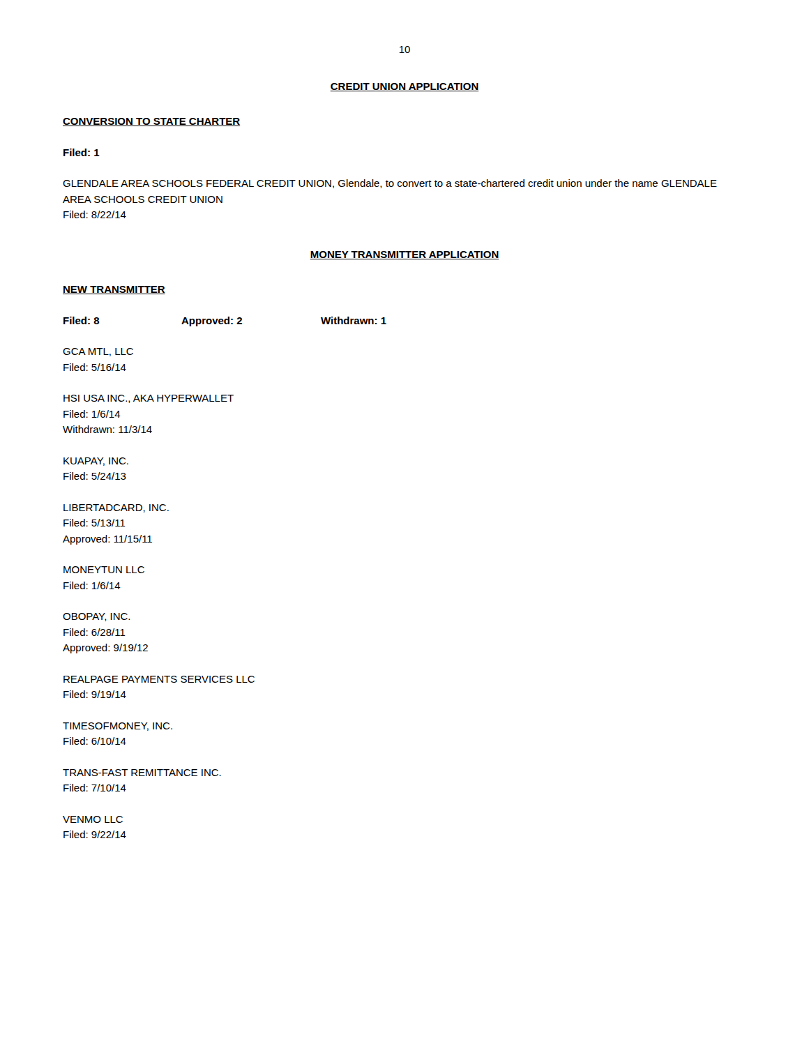10
CREDIT UNION APPLICATION
CONVERSION TO STATE CHARTER
Filed: 1
GLENDALE AREA SCHOOLS FEDERAL CREDIT UNION, Glendale, to convert to a state-chartered credit union under the name GLENDALE AREA SCHOOLS CREDIT UNION
Filed: 8/22/14
MONEY TRANSMITTER APPLICATION
NEW TRANSMITTER
Filed: 8 Approved: 2 Withdrawn: 1
GCA MTL, LLC
Filed: 5/16/14
HSI USA INC., AKA HYPERWALLET
Filed: 1/6/14
Withdrawn: 11/3/14
KUAPAY, INC.
Filed: 5/24/13
LIBERTADCARD, INC.
Filed: 5/13/11
Approved: 11/15/11
MONEYTUN LLC
Filed: 1/6/14
OBOPAY, INC.
Filed: 6/28/11
Approved: 9/19/12
REALPAGE PAYMENTS SERVICES LLC
Filed: 9/19/14
TIMESOFMONEY, INC.
Filed: 6/10/14
TRANS-FAST REMITTANCE INC.
Filed: 7/10/14
VENMO LLC
Filed: 9/22/14